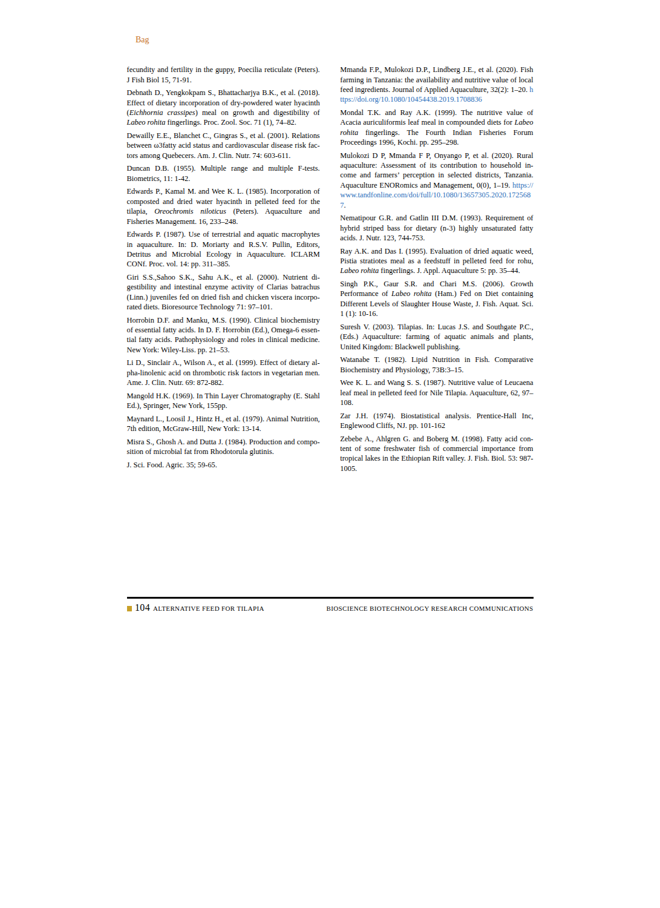Bag
fecundity and fertility in the guppy, Poecilia reticulate (Peters). J Fish Biol 15, 71-91.
Debnath D., Yengkokpam S., Bhattacharjya B.K., et al. (2018). Effect of dietary incorporation of dry-powdered water hyacinth (Eichhornia crassipes) meal on growth and digestibility of Labeo rohita fingerlings. Proc. Zool. Soc. 71 (1), 74–82.
Dewailly E.E., Blanchet C., Gingras S., et al. (2001). Relations between ω3fatty acid status and cardiovascular disease risk factors among Quebecers. Am. J. Clin. Nutr. 74: 603-611.
Duncan D.B. (1955). Multiple range and multiple F-tests. Biometrics, 11: 1-42.
Edwards P., Kamal M. and Wee K. L. (1985). Incorporation of composted and dried water hyacinth in pelleted feed for the tilapia, Oreochromis niloticus (Peters). Aquaculture and Fisheries Management. 16, 233–248.
Edwards P. (1987). Use of terrestrial and aquatic macrophytes in aquaculture. In: D. Moriarty and R.S.V. Pullin, Editors, Detritus and Microbial Ecology in Aquaculture. ICLARM CONf. Proc. vol. 14: pp. 311–385.
Giri S.S.,Sahoo S.K., Sahu A.K., et al. (2000). Nutrient digestibility and intestinal enzyme activity of Clarias batrachus (Linn.) juveniles fed on dried fish and chicken viscera incorporated diets. Bioresource Technology 71: 97–101.
Horrobin D.F. and Manku, M.S. (1990). Clinical biochemistry of essential fatty acids. In D. F. Horrobin (Ed.), Omega-6 essential fatty acids. Pathophysiology and roles in clinical medicine. New York: Wiley-Liss. pp. 21–53.
Li D., Sinclair A., Wilson A., et al. (1999). Effect of dietary alpha-linolenic acid on thrombotic risk factors in vegetarian men. Ame. J. Clin. Nutr. 69: 872-882.
Mangold H.K. (1969). In Thin Layer Chromatography (E. Stahl Ed.), Springer, New York, 155pp.
Maynard L., Loosil J., Hintz H., et al. (1979). Animal Nutrition, 7th edition, McGraw-Hill, New York: 13-14.
Misra S., Ghosh A. and Dutta J. (1984). Production and composition of microbial fat from Rhodotorula glutinis.
J. Sci. Food. Agric. 35; 59-65.
Mmanda F.P., Mulokozi D.P., Lindberg J.E., et al. (2020). Fish farming in Tanzania: the availability and nutritive value of local feed ingredients. Journal of Applied Aquaculture, 32(2): 1–20. https://doi.org/10.1080/10454438.2019.1708836
Mondal T.K. and Ray A.K. (1999). The nutritive value of Acacia auriculiformis leaf meal in compounded diets for Labeo rohita fingerlings. The Fourth Indian Fisheries Forum Proceedings 1996, Kochi. pp. 295–298.
Mulokozi D P, Mmanda F P, Onyango P, et al. (2020). Rural aquaculture: Assessment of its contribution to household income and farmers’ perception in selected districts, Tanzania. Aquaculture ENORomics and Management, 0(0), 1–19. https://www.tandfonline.com/doi/full/10.1080/13657305.2020.1725687.
Nematipour G.R. and Gatlin III D.M. (1993). Requirement of hybrid striped bass for dietary (n-3) highly unsaturated fatty acids. J. Nutr. 123, 744-753.
Ray A.K. and Das I. (1995). Evaluation of dried aquatic weed, Pistia stratiotes meal as a feedstuff in pelleted feed for rohu, Labeo rohita fingerlings. J. Appl. Aquaculture 5: pp. 35–44.
Singh P.K., Gaur S.R. and Chari M.S. (2006). Growth Performance of Labeo rohita (Ham.) Fed on Diet containing Different Levels of Slaughter House Waste, J. Fish. Aquat. Sci. 1 (1): 10-16.
Suresh V. (2003). Tilapias. In: Lucas J.S. and Southgate P.C., (Eds.) Aquaculture: farming of aquatic animals and plants, United Kingdom: Blackwell publishing.
Watanabe T. (1982). Lipid Nutrition in Fish. Comparative Biochemistry and Physiology, 73B:3–15.
Wee K. L. and Wang S. S. (1987). Nutritive value of Leucaena leaf meal in pelleted feed for Nile Tilapia. Aquaculture, 62, 97–108.
Zar J.H. (1974). Biostatistical analysis. Prentice-Hall Inc, Englewood Cliffs, NJ. pp. 101-162
Zebebe A., Ahlgren G. and Boberg M. (1998). Fatty acid content of some freshwater fish of commercial importance from tropical lakes in the Ethiopian Rift valley. J. Fish. Biol. 53: 987-1005.
104 ALTERNATIVE FEED FOR TILAPIA
BIOSCIENCE BIOTECHNOLOGY RESEARCH COMMUNICATIONS